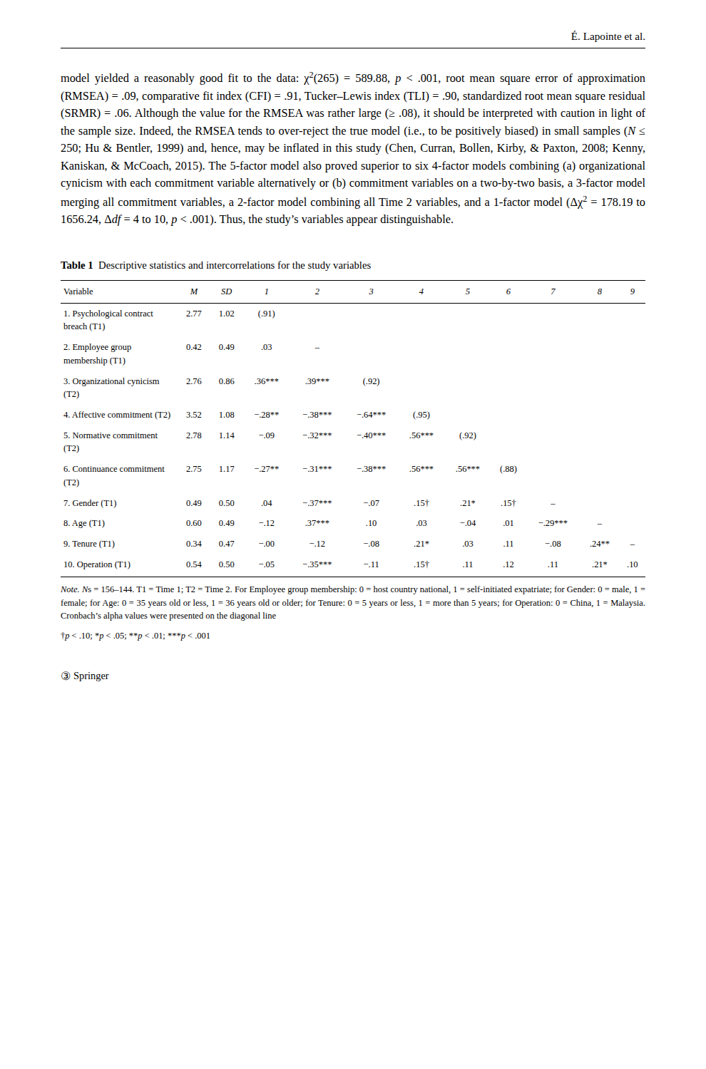É. Lapointe et al.
model yielded a reasonably good fit to the data: χ2(265) = 589.88, p < .001, root mean square error of approximation (RMSEA) = .09, comparative fit index (CFI) = .91, Tucker–Lewis index (TLI) = .90, standardized root mean square residual (SRMR) = .06. Although the value for the RMSEA was rather large (≥ .08), it should be interpreted with caution in light of the sample size. Indeed, the RMSEA tends to over-reject the true model (i.e., to be positively biased) in small samples (N ≤ 250; Hu & Bentler, 1999) and, hence, may be inflated in this study (Chen, Curran, Bollen, Kirby, & Paxton, 2008; Kenny, Kaniskan, & McCoach, 2015). The 5-factor model also proved superior to six 4-factor models combining (a) organizational cynicism with each commitment variable alternatively or (b) commitment variables on a two-by-two basis, a 3-factor model merging all commitment variables, a 2-factor model combining all Time 2 variables, and a 1-factor model (Δχ2 = 178.19 to 1656.24, Δdf = 4 to 10, p < .001). Thus, the study’s variables appear distinguishable.
Table 1 Descriptive statistics and intercorrelations for the study variables
| Variable | M | SD | 1 | 2 | 3 | 4 | 5 | 6 | 7 | 8 | 9 |
| --- | --- | --- | --- | --- | --- | --- | --- | --- | --- | --- | --- |
| 1. Psychological contract breach (T1) | 2.77 | 1.02 | (.91) | | | | | | | | |
| 2. Employee group membership (T1) | 0.42 | 0.49 | .03 | – | | | | | | | |
| 3. Organizational cynicism (T2) | 2.76 | 0.86 | .36*** | .39*** | (.92) | | | | | | |
| 4. Affective commitment (T2) | 3.52 | 1.08 | −.28** | −.38*** | −.64*** | (.95) | | | | | |
| 5. Normative commitment (T2) | 2.78 | 1.14 | −.09 | −.32*** | −.40*** | .56*** | (.92) | | | | |
| 6. Continuance commitment (T2) | 2.75 | 1.17 | −.27** | −.31*** | −.38*** | .56*** | .56*** | (.88) | | | |
| 7. Gender (T1) | 0.49 | 0.50 | .04 | −.37*** | −.07 | .15† | .21* | .15† | – | | |
| 8. Age (T1) | 0.60 | 0.49 | −.12 | .37*** | .10 | .03 | −.04 | .01 | −.29*** | – | |
| 9. Tenure (T1) | 0.34 | 0.47 | −.00 | −.12 | −.08 | .21* | .03 | .11 | −.08 | .24** | – |
| 10. Operation (T1) | 0.54 | 0.50 | −.05 | −.35*** | −.11 | .15† | .11 | .12 | .11 | .21* | .10 |
Note. Ns = 156–144. T1 = Time 1; T2 = Time 2. For Employee group membership: 0 = host country national, 1 = self-initiated expatriate; for Gender: 0 = male, 1 = female; for Age: 0 = 35 years old or less, 1 = 36 years old or older; for Tenure: 0 = 5 years or less, 1 = more than 5 years; for Operation: 0 = China, 1 = Malaysia. Cronbach’s alpha values were presented on the diagonal line
†p < .10; *p < .05; **p < .01; ***p < .001
③ Springer